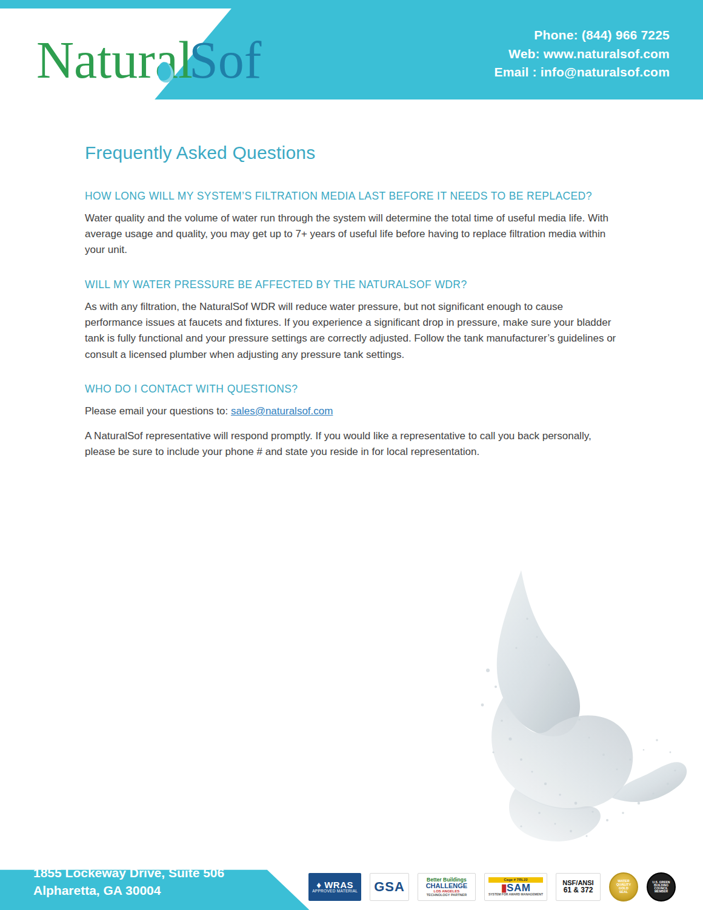Phone: (844) 966 7225
Web: www.naturalsof.com
Email : info@naturalsof.com
Natural Sof
Frequently Asked Questions
How long will my system’s filtration media last before it needs to be replaced?
Water quality and the volume of water run through the system will determine the total time of useful media life. With average usage and quality, you may get up to 7+ years of useful life before having to replace filtration media within your unit.
Will my water pressure be affected by the NaturalSof WDR?
As with any filtration, the NaturalSof WDR will reduce water pressure, but not significant enough to cause performance issues at faucets and fixtures. If you experience a significant drop in pressure, make sure your bladder tank is fully functional and your pressure settings are correctly adjusted. Follow the tank manufacturer’s guidelines or consult a licensed plumber when adjusting any pressure tank settings.
Who do I contact with questions?
Please email your questions to: sales@naturalsof.com
A NaturalSof representative will respond promptly. If you would like a representative to call you back personally, please be sure to include your phone # and state you reside in for local representation.
1855 Lockeway Drive, Suite 506
Alpharetta, GA 30004
♦ WRAS APPROVED MATERIAL
GSA
Better Buildings CHALLENGE LOS ANGELES TECHNOLOGY PARTNER
Cage # 7RL22 ▮SAM SYSTEM FOR AWARD MANAGEMENT
NSF/ANSI 61 & 372
WATER QUALITY GOLD SEAL
U.S. GREEN BUILDING COUNCIL MEMBER